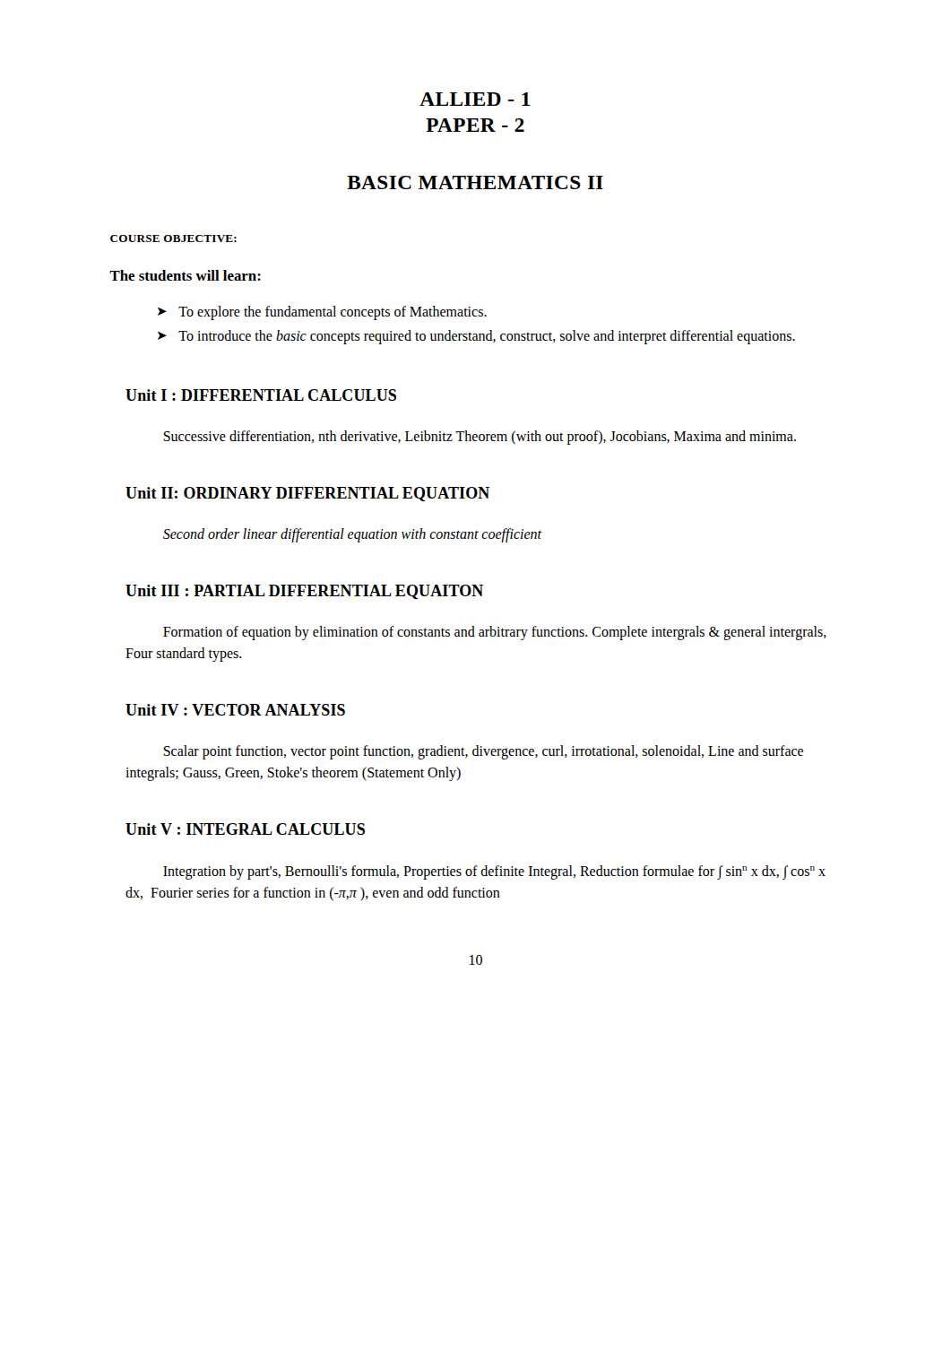ALLIED - 1
PAPER - 2
BASIC MATHEMATICS II
COURSE OBJECTIVE:
The students will learn:
To explore the fundamental concepts of Mathematics.
To introduce the basic concepts required to understand, construct, solve and interpret differential equations.
Unit I : DIFFERENTIAL CALCULUS
Successive differentiation, nth derivative, Leibnitz Theorem (with out proof), Jocobians, Maxima and minima.
Unit II: ORDINARY DIFFERENTIAL EQUATION
Second order linear differential equation with constant coefficient
Unit III : PARTIAL DIFFERENTIAL EQUAITON
Formation of equation by elimination of constants and arbitrary functions. Complete intergrals & general intergrals, Four standard types.
Unit IV : VECTOR ANALYSIS
Scalar point function, vector point function, gradient, divergence, curl, irrotational, solenoidal, Line and surface integrals; Gauss, Green, Stoke's theorem (Statement Only)
Unit V : INTEGRAL CALCULUS
Integration by part's, Bernoulli's formula, Properties of definite Integral, Reduction formulae for ∫ sinn x dx, ∫ cosn x dx, Fourier series for a function in (-π,π ), even and odd function
10